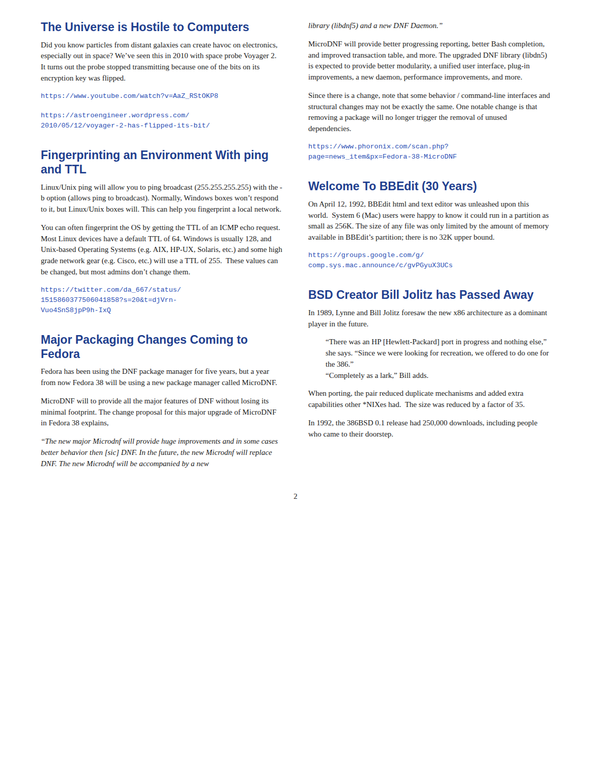The Universe is Hostile to Computers
Did you know particles from distant galaxies can create havoc on electronics, especially out in space? We’ve seen this in 2010 with space probe Voyager 2. It turns out the probe stopped transmitting because one of the bits on its encryption key was flipped.
https://www.youtube.com/watch?v=AaZ_RStOKP8
https://astroengineer.wordpress.com/
2010/05/12/voyager-2-has-flipped-its-bit/
Fingerprinting an Environment With ping and TTL
Linux/Unix ping will allow you to ping broadcast (255.255.255.255) with the -b option (allows ping to broadcast). Normally, Windows boxes won’t respond to it, but Linux/Unix boxes will. This can help you fingerprint a local network.
You can often fingerprint the OS by getting the TTL of an ICMP echo request. Most Linux devices have a default TTL of 64. Windows is usually 128, and Unix-based Operating Systems (e.g. AIX, HP-UX, Solaris, etc.) and some high grade network gear (e.g. Cisco, etc.) will use a TTL of 255. These values can be changed, but most admins don’t change them.
https://twitter.com/da_667/status/
1515860377506041858?s=20&t=djVrn-
Vuo4SnS8jpP9h-IxQ
Major Packaging Changes Coming to Fedora
Fedora has been using the DNF package manager for five years, but a year from now Fedora 38 will be using a new package manager called MicroDNF.
MicroDNF will to provide all the major features of DNF without losing its minimal footprint. The change proposal for this major upgrade of MicroDNF in Fedora 38 explains,
“The new major Microdnf will provide huge improvements and in some cases better behavior then [sic] DNF. In the future, the new Microdnf will replace DNF. The new Microdnf will be accompanied by a new
library (libdnf5) and a new DNF Daemon.”
MicroDNF will provide better progressing reporting, better Bash completion, and improved transaction table, and more. The upgraded DNF library (libdn5) is expected to provide better modularity, a unified user interface, plug-in improvements, a new daemon, performance improvements, and more.
Since there is a change, note that some behavior / command-line interfaces and structural changes may not be exactly the same. One notable change is that removing a package will no longer trigger the removal of unused dependencies.
https://www.phoronix.com/scan.php?
page=news_item&px=Fedora-38-MicroDNF
Welcome To BBEdit (30 Years)
On April 12, 1992, BBEdit html and text editor was unleashed upon this world. System 6 (Mac) users were happy to know it could run in a partition as small as 256K. The size of any file was only limited by the amount of memory available in BBEdit’s partition; there is no 32K upper bound.
https://groups.google.com/g/
comp.sys.mac.announce/c/gvPGyuX3UCs
BSD Creator Bill Jolitz has Passed Away
In 1989, Lynne and Bill Jolitz foresaw the new x86 architecture as a dominant player in the future.
“There was an HP [Hewlett-Packard] port in progress and nothing else,” she says. “Since we were looking for recreation, we offered to do one for the 386.”
“Completely as a lark,” Bill adds.
When porting, the pair reduced duplicate mechanisms and added extra capabilities other *NIXes had. The size was reduced by a factor of 35.
In 1992, the 386BSD 0.1 release had 250,000 downloads, including people who came to their doorstep.
2